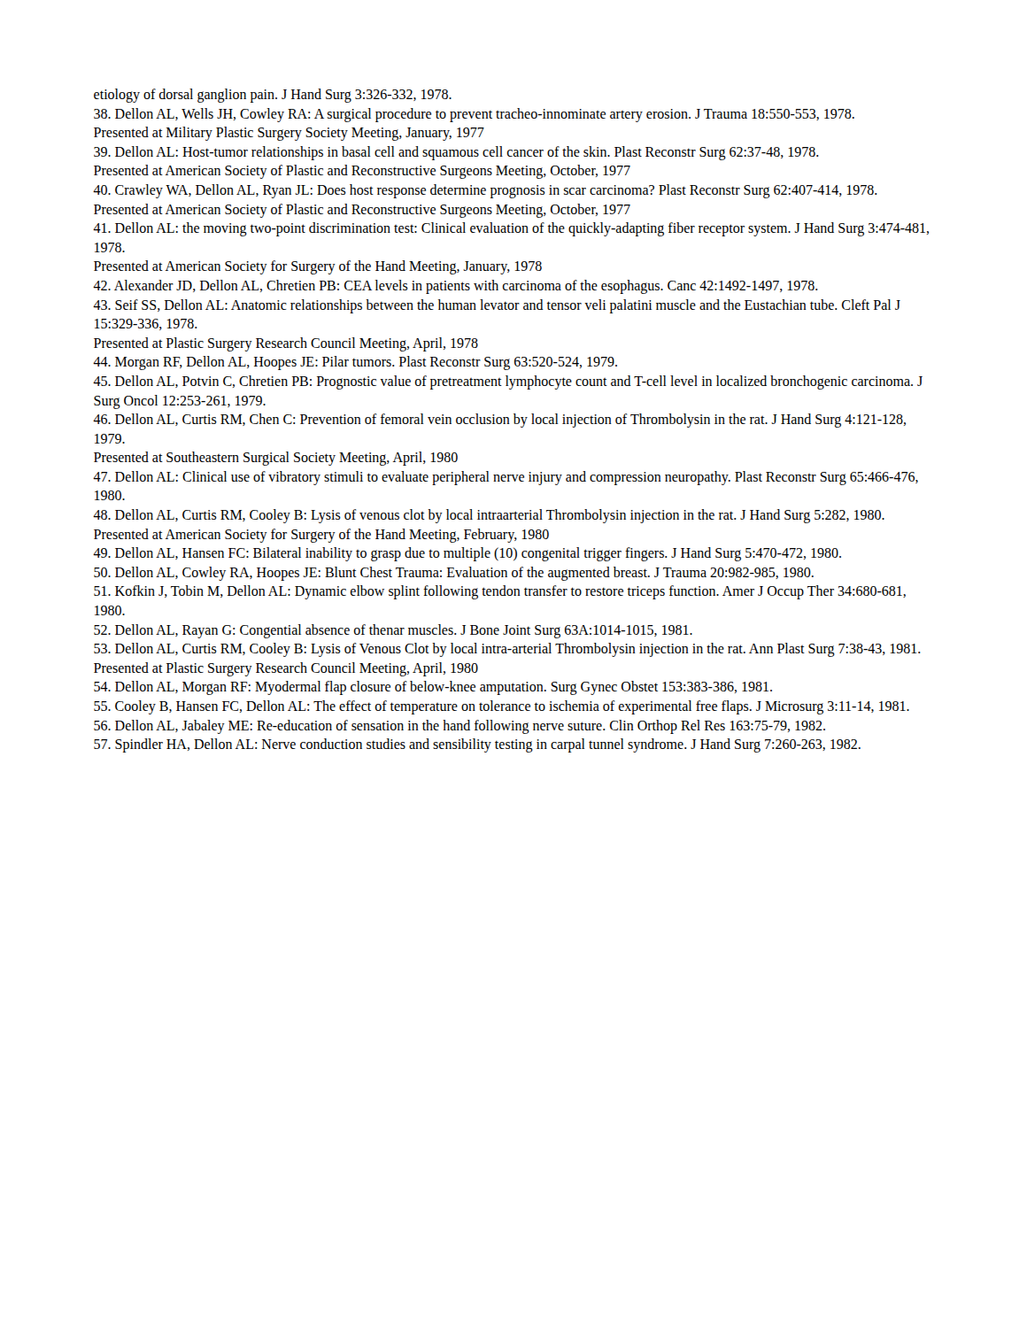etiology of dorsal ganglion pain. J Hand Surg 3:326-332, 1978.
38. Dellon AL, Wells JH, Cowley RA: A surgical procedure to prevent tracheo-innominate artery erosion. J Trauma 18:550-553, 1978.
Presented at Military Plastic Surgery Society Meeting, January, 1977
39. Dellon AL: Host-tumor relationships in basal cell and squamous cell cancer of the skin. Plast Reconstr Surg 62:37-48, 1978.
Presented at American Society of Plastic and Reconstructive Surgeons Meeting, October, 1977
40. Crawley WA, Dellon AL, Ryan JL: Does host response determine prognosis in scar carcinoma? Plast Reconstr Surg 62:407-414, 1978.
Presented at American Society of Plastic and Reconstructive Surgeons Meeting, October, 1977
41. Dellon AL: the moving two-point discrimination test: Clinical evaluation of the quickly-adapting fiber receptor system. J Hand Surg 3:474-481, 1978.
Presented at American Society for Surgery of the Hand Meeting, January, 1978
42. Alexander JD, Dellon AL, Chretien PB: CEA levels in patients with carcinoma of the esophagus. Canc 42:1492-1497, 1978.
43. Seif SS, Dellon AL: Anatomic relationships between the human levator and tensor veli palatini muscle and the Eustachian tube. Cleft Pal J 15:329-336, 1978.
Presented at Plastic Surgery Research Council Meeting, April, 1978
44. Morgan RF, Dellon AL, Hoopes JE: Pilar tumors. Plast Reconstr Surg 63:520-524, 1979.
45. Dellon AL, Potvin C, Chretien PB: Prognostic value of pretreatment lymphocyte count and T-cell level in localized bronchogenic carcinoma. J Surg Oncol 12:253-261, 1979.
46. Dellon AL, Curtis RM, Chen C: Prevention of femoral vein occlusion by local injection of Thrombolysin in the rat. J Hand Surg 4:121-128, 1979.
Presented at Southeastern Surgical Society Meeting, April, 1980
47. Dellon AL: Clinical use of vibratory stimuli to evaluate peripheral nerve injury and compression neuropathy. Plast Reconstr Surg 65:466-476, 1980.
48. Dellon AL, Curtis RM, Cooley B: Lysis of venous clot by local intraarterial Thrombolysin injection in the rat. J Hand Surg 5:282, 1980.
Presented at American Society for Surgery of the Hand Meeting, February, 1980
49. Dellon AL, Hansen FC: Bilateral inability to grasp due to multiple (10) congenital trigger fingers. J Hand Surg 5:470-472, 1980.
50. Dellon AL, Cowley RA, Hoopes JE: Blunt Chest Trauma: Evaluation of the augmented breast. J Trauma 20:982-985, 1980.
51. Kofkin J, Tobin M, Dellon AL: Dynamic elbow splint following tendon transfer to restore triceps function. Amer J Occup Ther 34:680-681, 1980.
52. Dellon AL, Rayan G: Congential absence of thenar muscles. J Bone Joint Surg 63A:1014-1015, 1981.
53. Dellon AL, Curtis RM, Cooley B: Lysis of Venous Clot by local intra-arterial Thrombolysin injection in the rat. Ann Plast Surg 7:38-43, 1981.
Presented at Plastic Surgery Research Council Meeting, April, 1980
54. Dellon AL, Morgan RF: Myodermal flap closure of below-knee amputation. Surg Gynec Obstet 153:383-386, 1981.
55. Cooley B, Hansen FC, Dellon AL: The effect of temperature on tolerance to ischemia of experimental free flaps. J Microsurg 3:11-14, 1981.
56. Dellon AL, Jabaley ME: Re-education of sensation in the hand following nerve suture. Clin Orthop Rel Res 163:75-79, 1982.
57. Spindler HA, Dellon AL: Nerve conduction studies and sensibility testing in carpal tunnel syndrome. J Hand Surg 7:260-263, 1982.